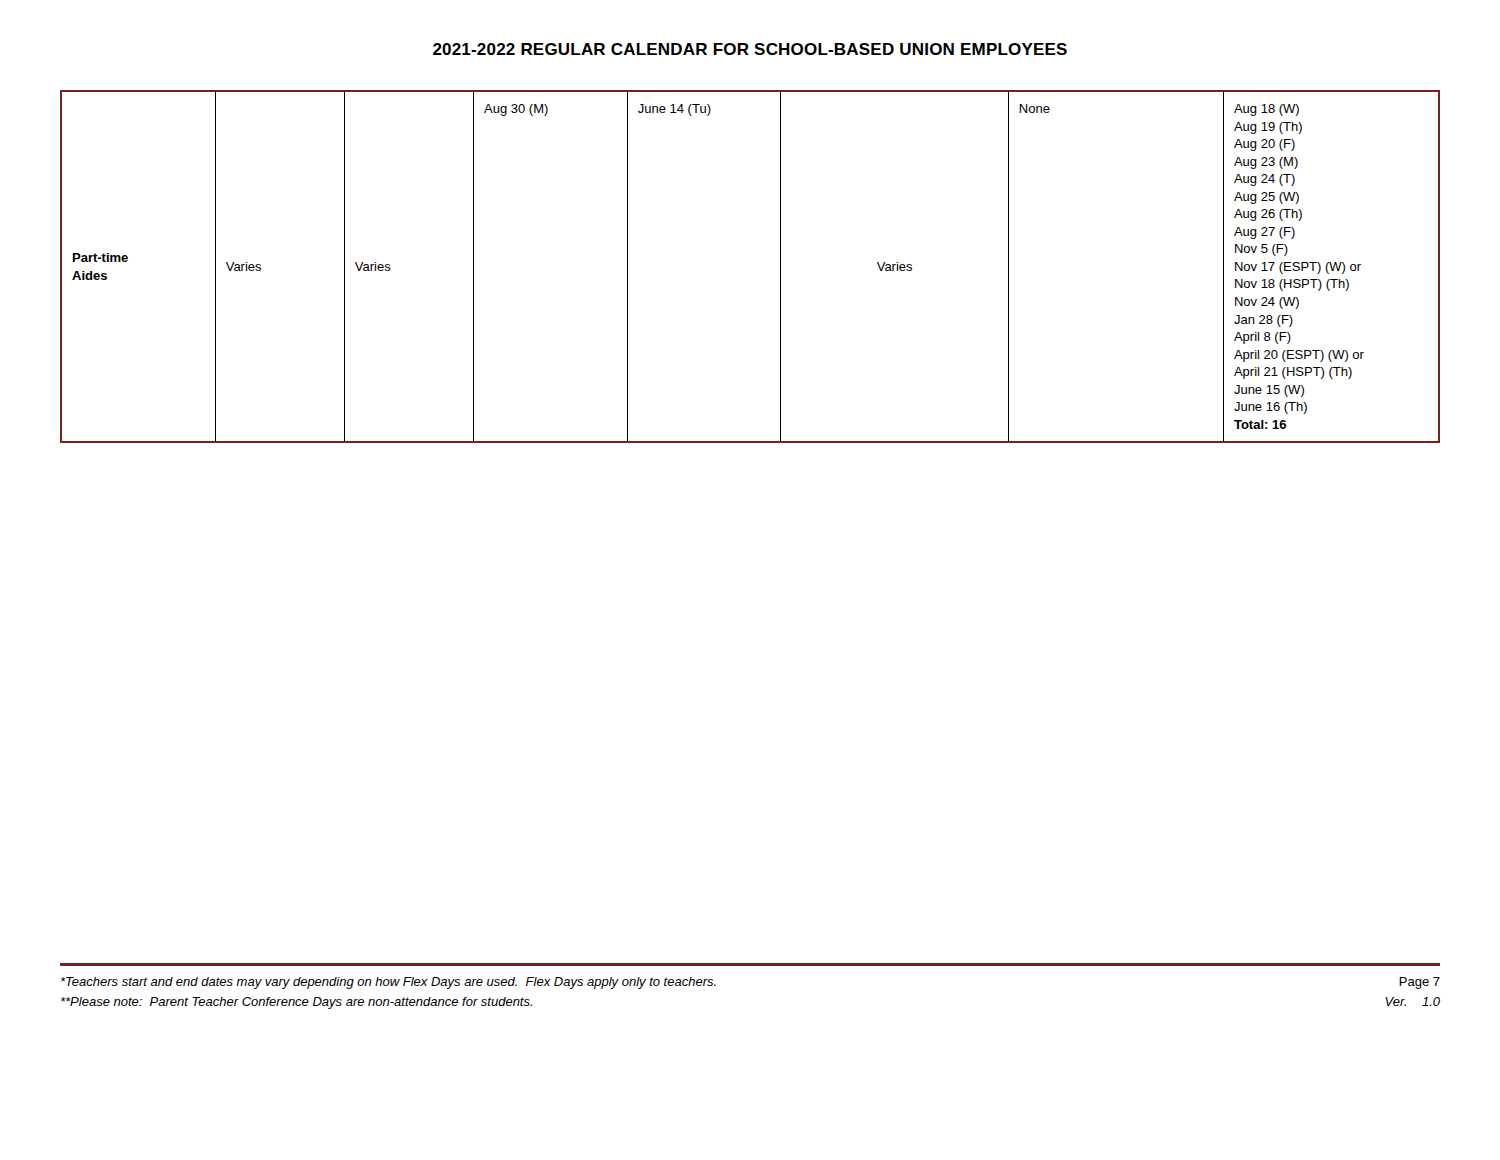2021-2022 REGULAR CALENDAR FOR SCHOOL-BASED UNION EMPLOYEES
| Part-time Aides | Varies | Varies | Aug 30 (M) | June 14 (Tu) | Varies | None | Aug 18 (W) Aug 19 (Th) Aug 20 (F) Aug 23 (M) Aug 24 (T) Aug 25 (W) Aug 26 (Th) Aug 27 (F) Nov 5 (F) Nov 17 (ESPT) (W) or Nov 18 (HSPT) (Th) Nov 24 (W) Jan 28 (F) April 8 (F) April 20 (ESPT) (W) or April 21 (HSPT) (Th) June 15 (W) June 16 (Th) Total: 16 |
*Teachers start and end dates may vary depending on how Flex Days are used. Flex Days apply only to teachers.
**Please note: Parent Teacher Conference Days are non-attendance for students.
Page 7
Ver. 1.0